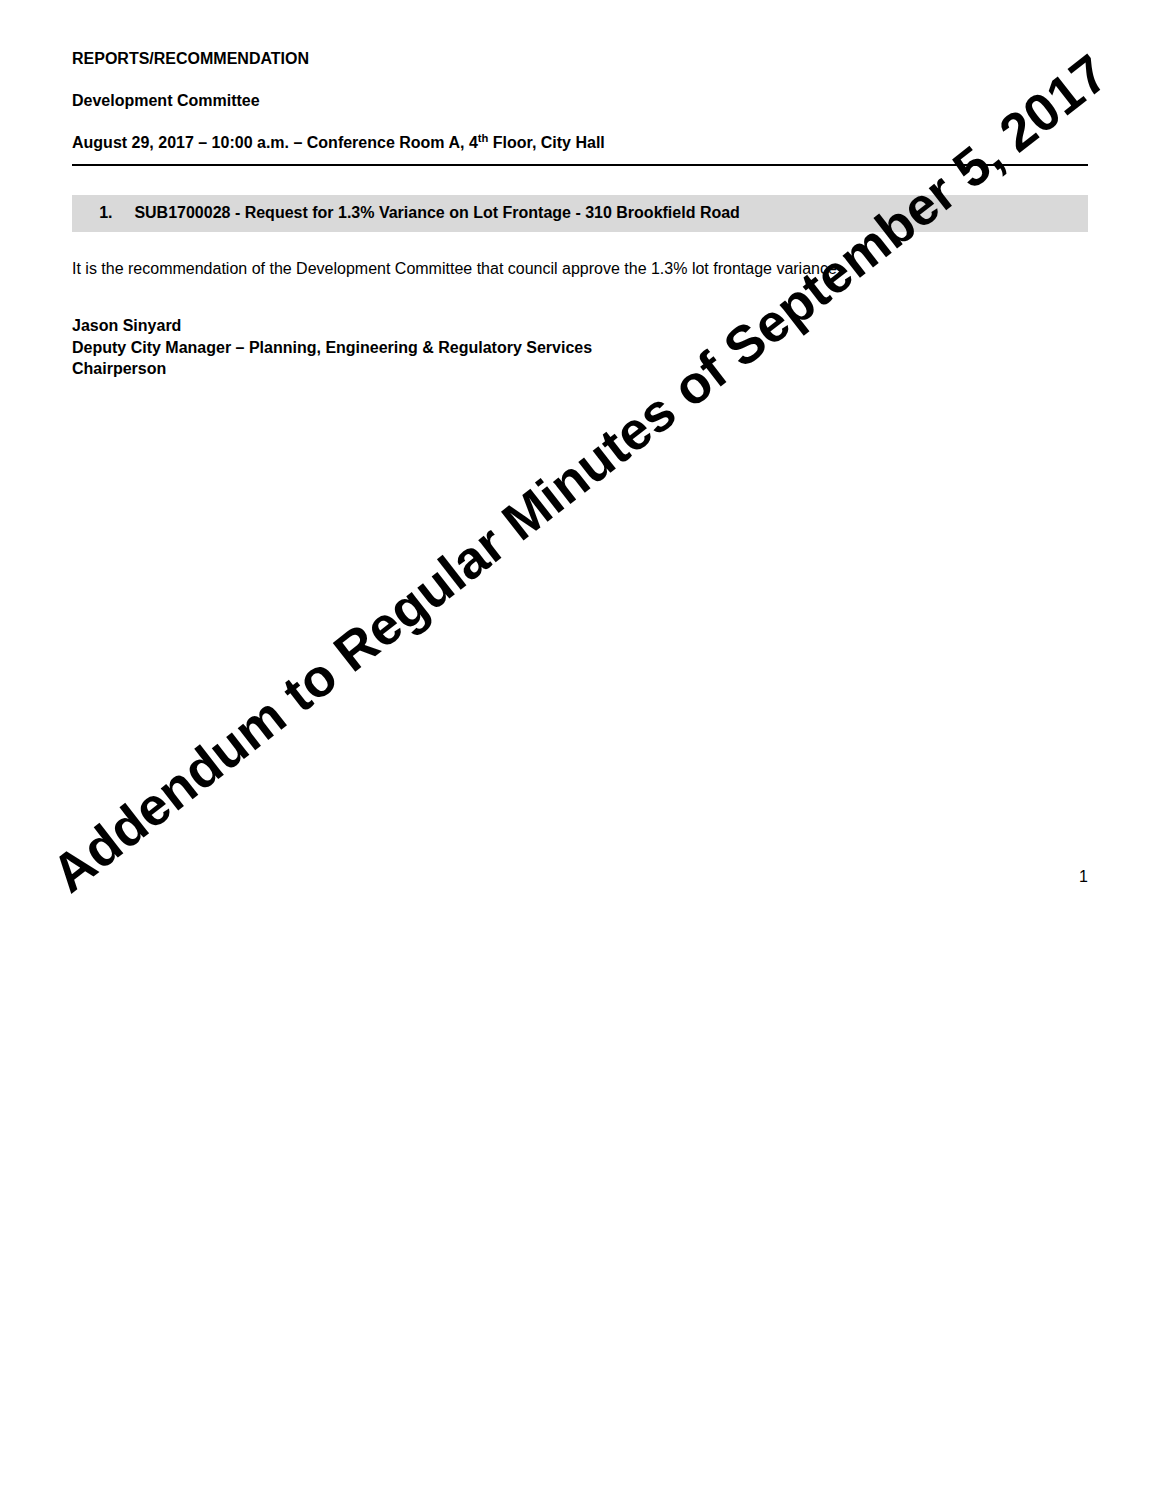REPORTS/RECOMMENDATION
Development Committee
August 29, 2017 – 10:00 a.m. – Conference Room A, 4th Floor, City Hall
1. SUB1700028 - Request for 1.3% Variance on Lot Frontage - 310 Brookfield Road
It is the recommendation of the Development Committee that council approve the 1.3% lot frontage variance.
Jason Sinyard
Deputy City Manager – Planning, Engineering & Regulatory Services
Chairperson
Addendum to Regular Minutes of September 5, 2017
1